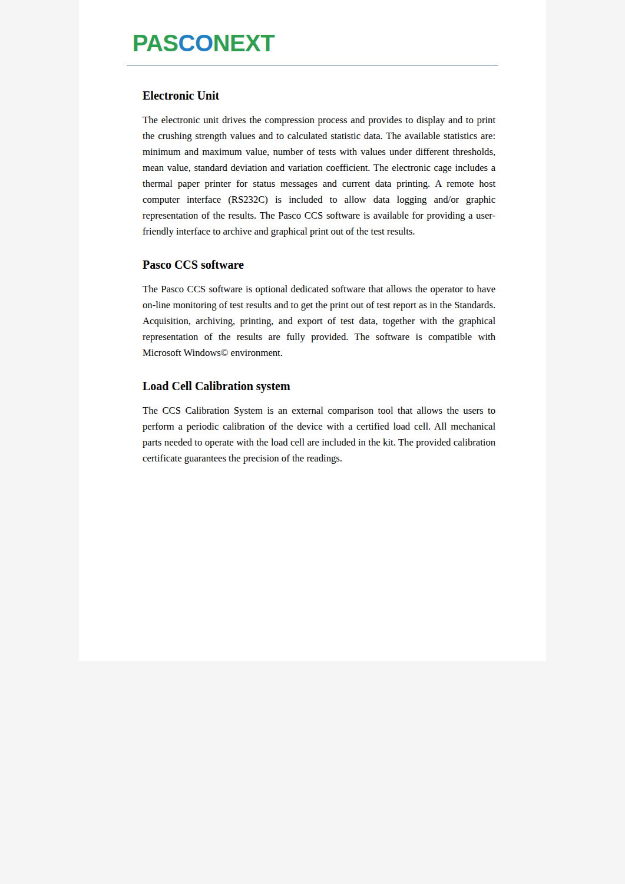PAS CO NEXT
Electronic Unit
The electronic unit drives the compression process and provides to display and to print the crushing strength values and to calculated statistic data. The available statistics are: minimum and maximum value, number of tests with values under different thresholds, mean value, standard deviation and variation coefficient. The electronic cage includes a thermal paper printer for status messages and current data printing. A remote host computer interface (RS232C) is included to allow data logging and/or graphic representation of the results. The Pasco CCS software is available for providing a user-friendly interface to archive and graphical print out of the test results.
Pasco CCS software
The Pasco CCS software is optional dedicated software that allows the operator to have on-line monitoring of test results and to get the print out of test report as in the Standards. Acquisition, archiving, printing, and export of test data, together with the graphical representation of the results are fully provided. The software is compatible with Microsoft Windows© environment.
Load Cell Calibration system
The CCS Calibration System is an external comparison tool that allows the users to perform a periodic calibration of the device with a certified load cell. All mechanical parts needed to operate with the load cell are included in the kit. The provided calibration certificate guarantees the precision of the readings.